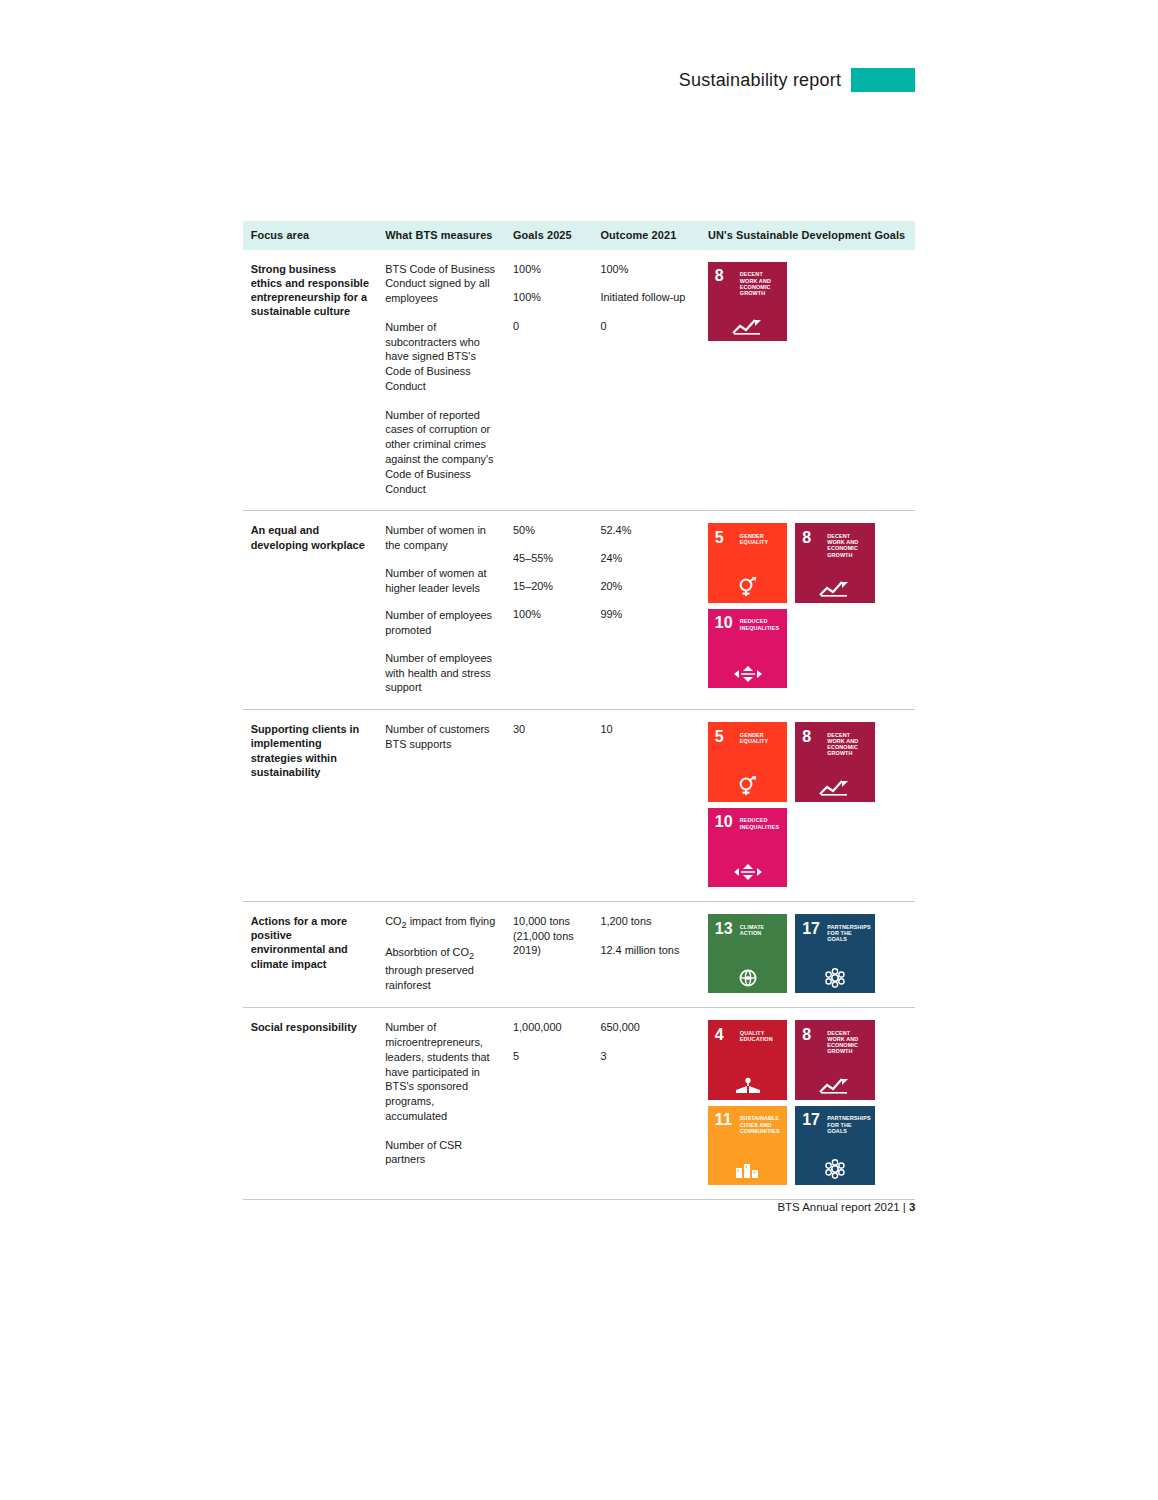Sustainability report
| Focus area | What BTS measures | Goals 2025 | Outcome 2021 | UN's Sustainable Development Goals |
| --- | --- | --- | --- | --- |
| Strong business ethics and responsible entrepreneurship for a sustainable culture | BTS Code of Business Conduct signed by all employees Number of subcontracters who have signed BTS's Code of Business Conduct Number of reported cases of corruption or other criminal crimes against the company's Code of Business Conduct | 100% 100% 0 | 100% Initiated follow-up 0 | 8 Decent work and economic growth |
| An equal and developing workplace | Number of women in the company Number of women at higher leader levels Number of employees promoted Number of employees with health and stress support | 50% 45–55% 15–20% 100% | 52.4% 24% 20% 99% | 5 Gender equality 8 Decent work and economic growth 10 Reduced inequalities |
| Supporting clients in implementing strategies within sustainability | Number of customers BTS supports | 30 | 10 | 5 Gender equality 8 Decent work and economic growth 10 Reduced inequalities |
| Actions for a more positive environmental and climate impact | CO 2 impact from flying Absorbtion of CO 2 through preserved rainforest | 10,000 tons (21,000 tons 2019) | 1,200 tons 12.4 million tons | 13 Climate action 17 Partnerships for the goals |
| Social responsibility | Number of microentrepreneurs, leaders, students that have participated in BTS's sponsored programs, accumulated Number of CSR partners | 1,000,000 5 | 650,000 3 | 4 Quality education 8 Decent work and economic growth 11 Sustainable cities and communities 17 Partnerships for the goals |
BTS Annual report 2021 | 3